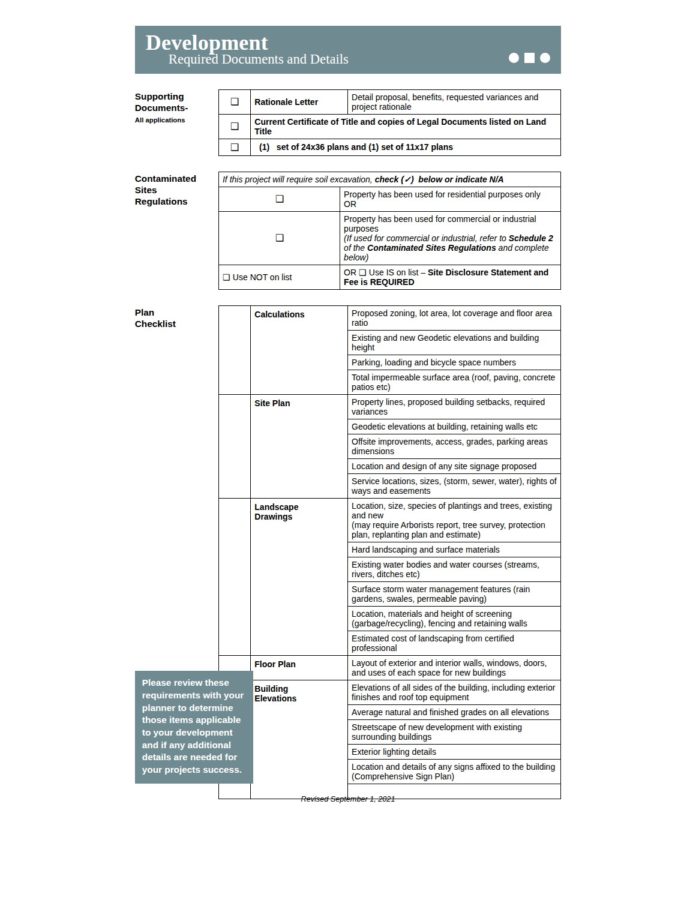Development
Required Documents and Details
Supporting
Documents-
All applications
| ❑ | Rationale Letter | Detail proposal, benefits, requested variances and project rationale |
| ❑ | Current Certificate of Title and copies of Legal Documents listed on Land Title |
| ❑ | (1) set of 24x36 plans and (1) set of 11x17 plans |
Contaminated
Sites
Regulations
| If this project will require soil excavation, check (✓) below or indicate N/A |
| ❑ | Property has been used for residential purposes only OR |
| ❑ | Property has been used for commercial or industrial purposes (If used for commercial or industrial, refer to Schedule 2 of the Contaminated Sites Regulations and complete below) |
| ❑ Use NOT on list | OR ❑ Use IS on list – Site Disclosure Statement and Fee is REQUIRED |
Plan
Checklist
| | Calculations | Proposed zoning, lot area, lot coverage and floor area ratio |
| Existing and new Geodetic elevations and building height |
| Parking, loading and bicycle space numbers |
| Total impermeable surface area (roof, paving, concrete patios etc) |
| | Site Plan | Property lines, proposed building setbacks, required variances |
| Geodetic elevations at building, retaining walls etc |
| Offsite improvements, access, grades, parking areas dimensions |
| Location and design of any site signage proposed |
| Service locations, sizes, (storm, sewer, water), rights of ways and easements |
| | Landscape Drawings | Location, size, species of plantings and trees, existing and new (may require Arborists report, tree survey, protection plan, replanting plan and estimate) |
| Hard landscaping and surface materials |
| Existing water bodies and water courses (streams, rivers, ditches etc) |
| Surface storm water management features (rain gardens, swales, permeable paving) |
| Location, materials and height of screening (garbage/recycling), fencing and retaining walls |
| Estimated cost of landscaping from certified professional |
| | Floor Plan | Layout of exterior and interior walls, windows, doors, and uses of each space for new buildings |
| | Building Elevations | Elevations of all sides of the building, including exterior finishes and roof top equipment |
| Average natural and finished grades on all elevations |
| Streetscape of new development with existing surrounding buildings |
| Exterior lighting details |
| Location and details of any signs affixed to the building (Comprehensive Sign Plan) |
Please review these requirements with your planner to determine those items applicable to your development and if any additional details are needed for your projects success.
Revised September 1, 2021